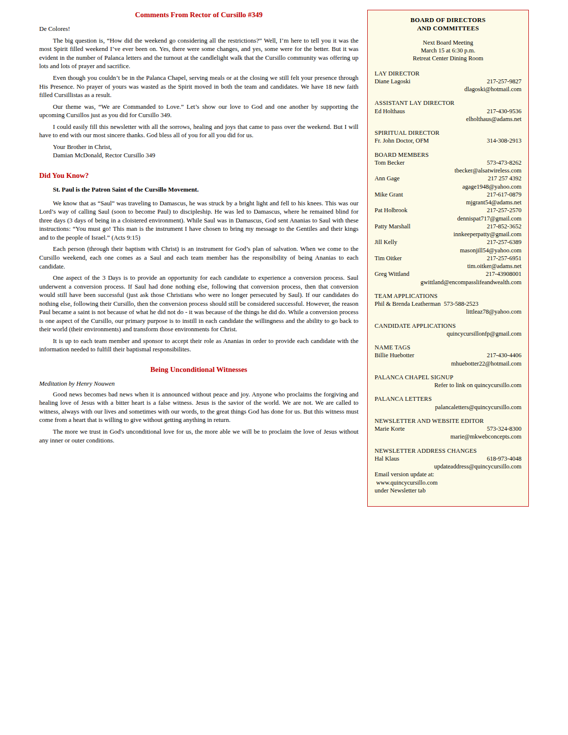Comments From Rector of Cursillo #349
De Colores!
The big question is, “How did the weekend go considering all the restrictions?” Well, I’m here to tell you it was the most Spirit filled weekend I’ve ever been on. Yes, there were some changes, and yes, some were for the better. But it was evident in the number of Palanca letters and the turnout at the candlelight walk that the Cursillo community was offering up lots and lots of prayer and sacrifice.
Even though you couldn’t be in the Palanca Chapel, serving meals or at the closing we still felt your presence through His Presence. No prayer of yours was wasted as the Spirit moved in both the team and candidates. We have 18 new faith filled Cursillistas as a result.
Our theme was, “We are Commanded to Love.” Let’s show our love to God and one another by supporting the upcoming Cursillos just as you did for Cursillo 349.
I could easily fill this newsletter with all the sorrows, healing and joys that came to pass over the weekend. But I will have to end with our most sincere thanks. God bless all of you for all you did for us.
Your Brother in Christ,
Damian McDonald, Rector Cursillo 349
Did You Know?
St. Paul is the Patron Saint of the Cursillo Movement.
We know that as “Saul” was traveling to Damascus, he was struck by a bright light and fell to his knees. This was our Lord’s way of calling Saul (soon to become Paul) to discipleship. He was led to Damascus, where he remained blind for three days (3 days of being in a cloistered environment). While Saul was in Damascus, God sent Ananias to Saul with these instructions: “You must go! This man is the instrument I have chosen to bring my message to the Gentiles and their kings and to the people of Israel.” (Acts 9:15)
Each person (through their baptism with Christ) is an instrument for God’s plan of salvation. When we come to the Cursillo weekend, each one comes as a Saul and each team member has the responsibility of being Ananias to each candidate.
One aspect of the 3 Days is to provide an opportunity for each candidate to experience a conversion process. Saul underwent a conversion process. If Saul had done nothing else, following that conversion process, then that conversion would still have been successful (just ask those Christians who were no longer persecuted by Saul). If our candidates do nothing else, following their Cursillo, then the conversion process should still be considered successful. However, the reason Paul became a saint is not because of what he did not do - it was because of the things he did do. While a conversion process is one aspect of the Cursillo, our primary purpose is to instill in each candidate the willingness and the ability to go back to their world (their environments) and transform those environments for Christ.
It is up to each team member and sponsor to accept their role as Ananias in order to provide each candidate with the information needed to fulfill their baptismal responsibilites.
Being Unconditional Witnesses
Meditation by Henry Nouwen
Good news becomes bad news when it is announced without peace and joy. Anyone who proclaims the forgiving and healing love of Jesus with a bitter heart is a false witness. Jesus is the savior of the world. We are not. We are called to witness, always with our lives and sometimes with our words, to the great things God has done for us. But this witness must come from a heart that is willing to give without getting anything in return.
The more we trust in God's unconditional love for us, the more able we will be to proclaim the love of Jesus without any inner or outer conditions.
BOARD OF DIRECTORS
AND COMMITTEES
Next Board Meeting
March 15 at 6:30 p.m.
Retreat Center Dining Room
LAY DIRECTOR
Diane Lagoski 217-257-9827
dlagoski@hotmail.com
ASSISTANT LAY DIRECTOR
Ed Holthaus 217-430-9536
elholthaus@adams.net
SPIRITUAL DIRECTOR
Fr. John Doctor, OFM 314-308-2913
BOARD MEMBERS
Tom Becker 573-473-8262
tbecker@alsatwireless.com
Ann Gage 217 257 4392
agage1948@yahoo.com
Mike Grant 217-617-0879
mjgrant54@adams.net
Pat Holbrook 217-257-2570
dennispat717@gmail.com
Patty Marshall 217-852-3652
innkeeperpatty@gmail.com
Jill Kelly 217-257-6389
masonjill54@yahoo.com
Tim Oitker 217-257-6951
tim.oitker@adams.net
Greg Wittland 217-43908001
gwittland@encompasslifeandwealth.com
TEAM APPLICATIONS
Phil & Brenda Leatherman 573-588-2523
littleaz78@yahoo.com
CANDIDATE APPLICATIONS
quincycursillonfp@gmail.com
NAME TAGS
Billie Huebotter 217-430-4406
mhuebotter22@hotmail.com
PALANCA CHAPEL SIGNUP
Refer to link on quincycursillo.com
PALANCA LETTERS
palancaletters@quincycursillo.com
NEWSLETTER AND WEBSITE EDITOR
Marie Korte 573-324-8300
marie@mkwebconcepts.com
NEWSLETTER ADDRESS CHANGES
Hal Klaus 618-973-4048
updateaddress@quincycursillo.com
Email version update at:
www.quincycursillo.com
under Newsletter tab